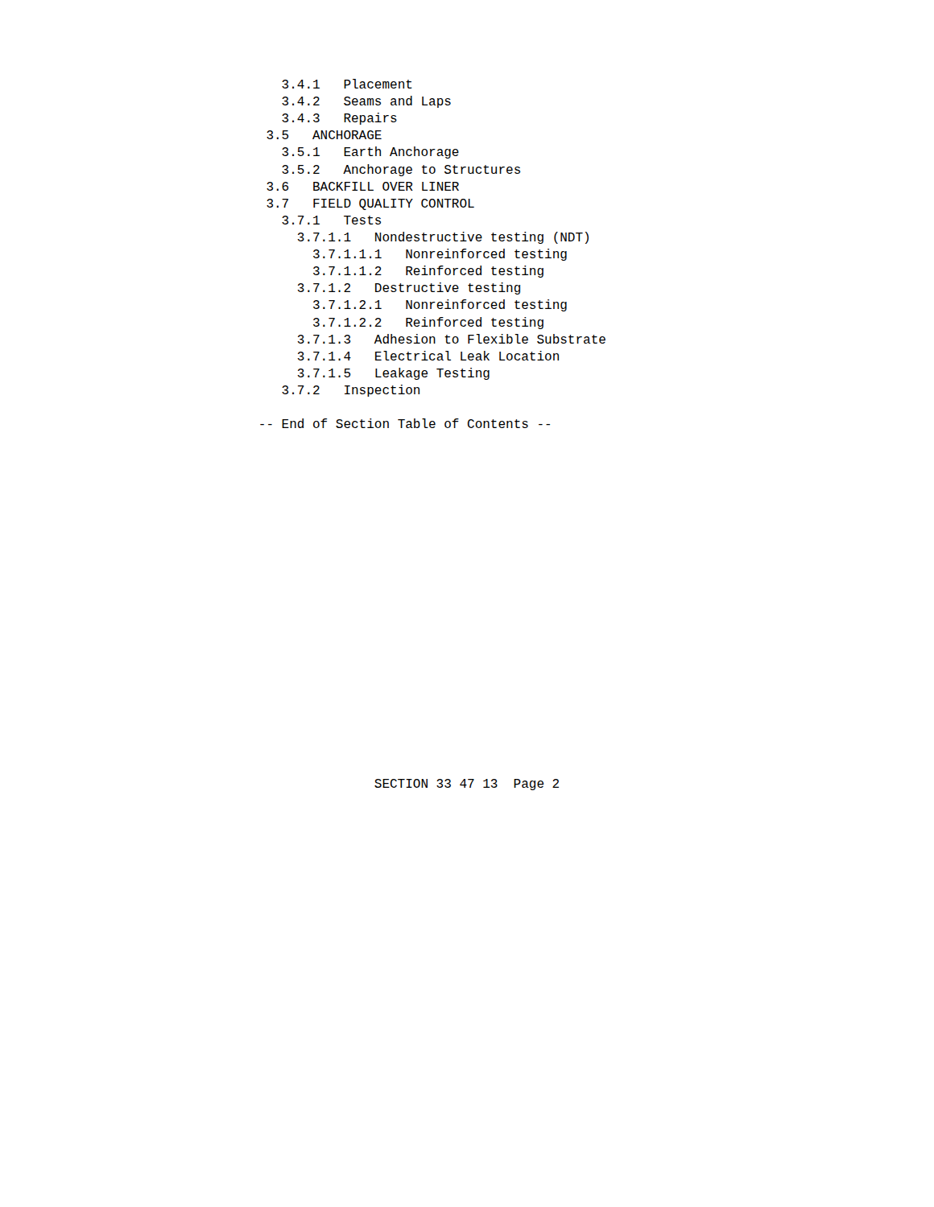3.4.1   Placement
   3.4.2   Seams and Laps
   3.4.3   Repairs
 3.5   ANCHORAGE
   3.5.1   Earth Anchorage
   3.5.2   Anchorage to Structures
 3.6   BACKFILL OVER LINER
 3.7   FIELD QUALITY CONTROL
   3.7.1   Tests
     3.7.1.1   Nondestructive testing (NDT)
       3.7.1.1.1   Nonreinforced testing
       3.7.1.1.2   Reinforced testing
     3.7.1.2   Destructive testing
       3.7.1.2.1   Nonreinforced testing
       3.7.1.2.2   Reinforced testing
     3.7.1.3   Adhesion to Flexible Substrate
     3.7.1.4   Electrical Leak Location
     3.7.1.5   Leakage Testing
   3.7.2   Inspection

-- End of Section Table of Contents --
SECTION 33 47 13 Page 2